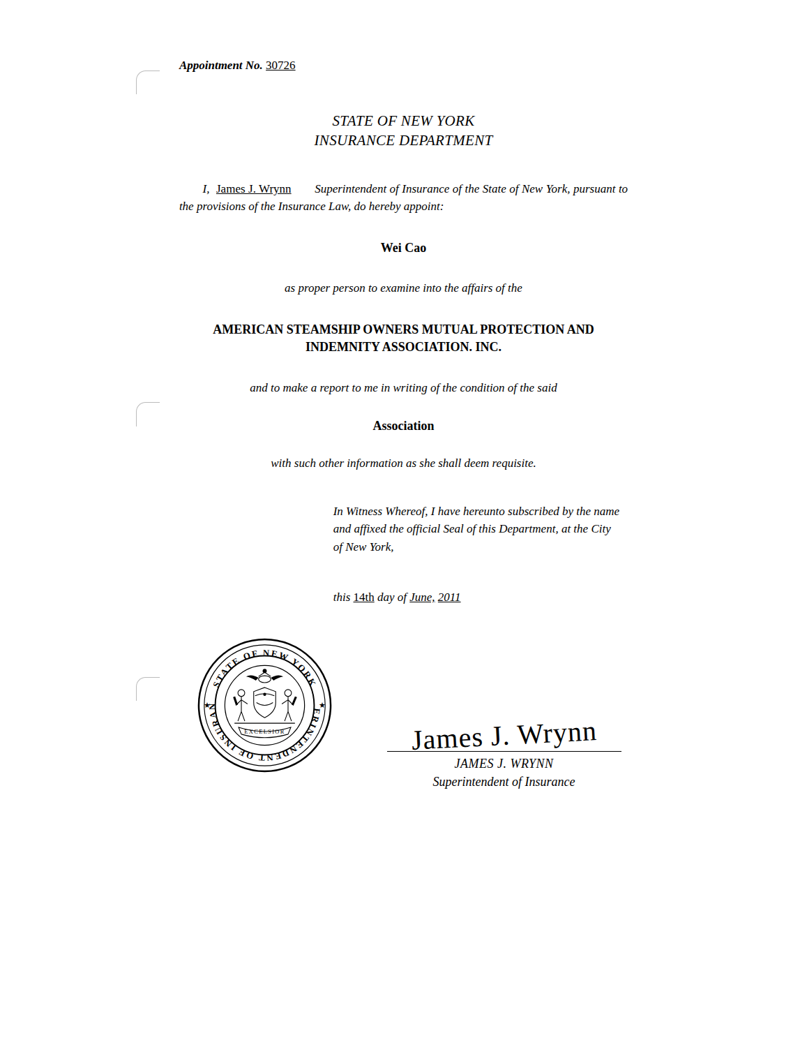Appointment No. 30726
STATE OF NEW YORK
INSURANCE DEPARTMENT
I,James J. Wrynn Superintendent of Insurance of the State of New York, pursuant to the provisions of the Insurance Law, do hereby appoint:
Wei Cao
as proper person to examine into the affairs of the
AMERICAN STEAMSHIP OWNERS MUTUAL PROTECTION AND
INDEMNITY ASSOCIATION. INC.
and to make a report to me in writing of the condition of the said
Association
with such other information as she shall deem requisite.
In Witness Whereof, I have hereunto subscribed by the name and affixed the official Seal of this Department, at the City of New York,
this 14th day of June, 2011
STATE OF NEW YORK SUPERINTENDENT OF INSURANCE ★ ★ EXCELSIOR
James J. Wrynn
JAMES J. WRYNN
Superintendent of Insurance